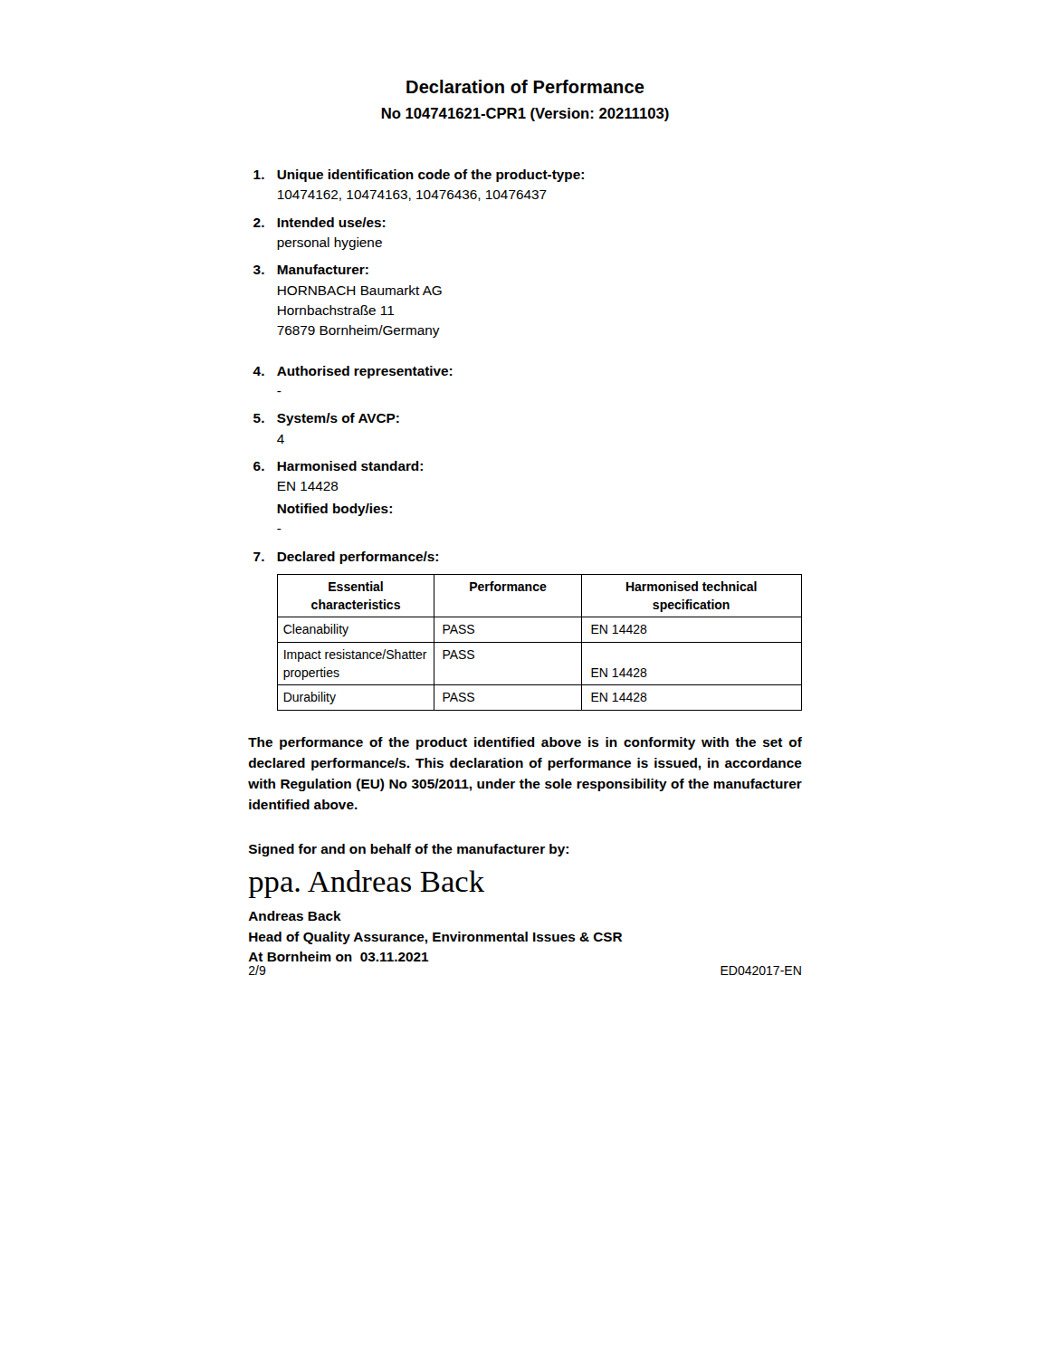Declaration of Performance
No 104741621-CPR1 (Version: 20211103)
Unique identification code of the product-type:
10474162, 10474163, 10476436, 10476437
Intended use/es:
personal hygiene
Manufacturer:
HORNBACH Baumarkt AG
Hornbachstraße 11
76879 Bornheim/Germany
Authorised representative:
-
System/s of AVCP:
4
Harmonised standard:
EN 14428
Notified body/ies:
-
Declared performance/s:
| Essential characteristics | Performance | Harmonised technical specification |
| --- | --- | --- |
| Cleanability | PASS | EN 14428 |
| Impact resistance/Shatter properties | PASS | EN 14428 |
| Durability | PASS | EN 14428 |
The performance of the product identified above is in conformity with the set of declared performance/s. This declaration of performance is issued, in accordance with Regulation (EU) No 305/2011, under the sole responsibility of the manufacturer identified above.
Signed for and on behalf of the manufacturer by:
ppa. Andreas Back
Andreas Back
Head of Quality Assurance, Environmental Issues & CSR
At Bornheim on 03.11.2021
2/9 ED042017-EN